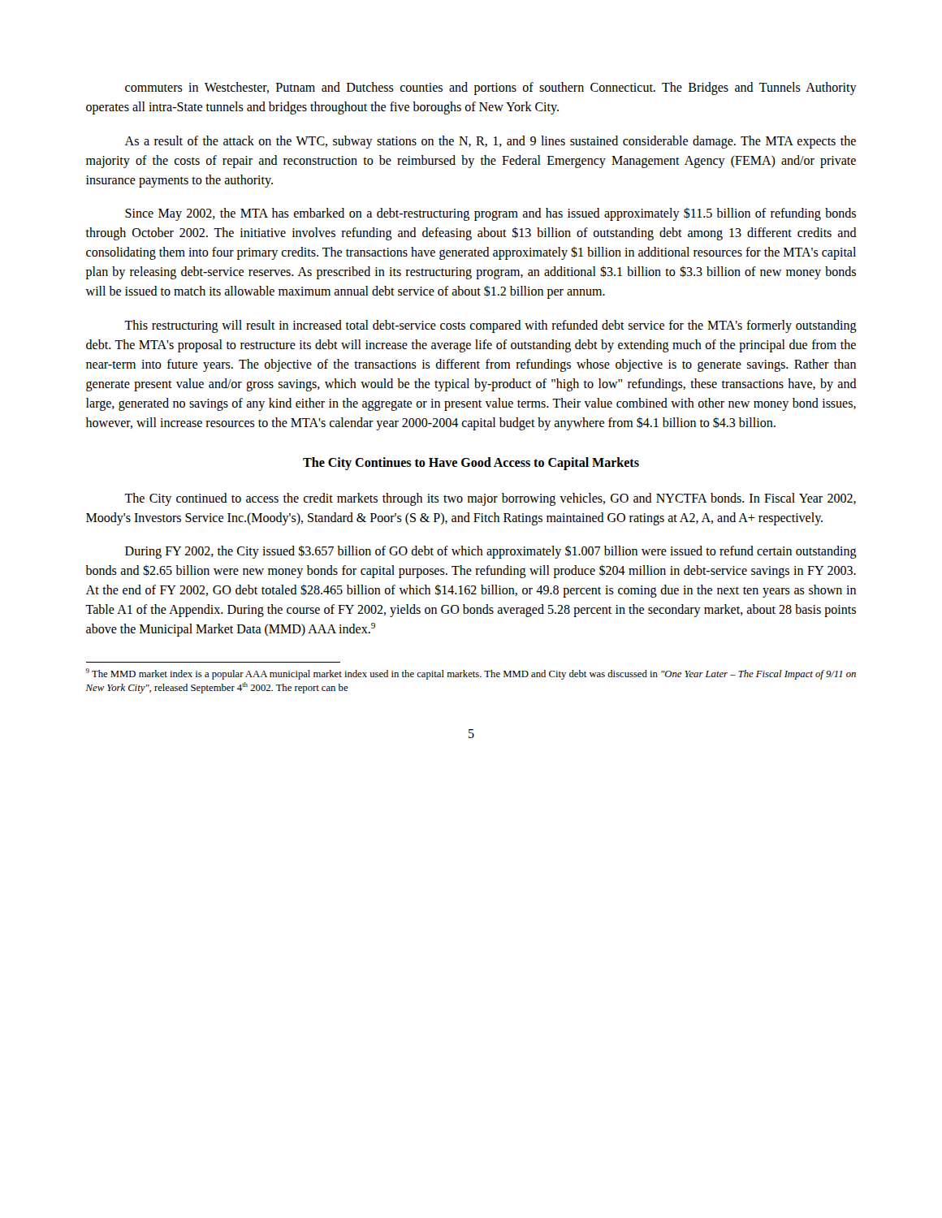commuters in Westchester, Putnam and Dutchess counties and portions of southern Connecticut. The Bridges and Tunnels Authority operates all intra-State tunnels and bridges throughout the five boroughs of New York City.
As a result of the attack on the WTC, subway stations on the N, R, 1, and 9 lines sustained considerable damage. The MTA expects the majority of the costs of repair and reconstruction to be reimbursed by the Federal Emergency Management Agency (FEMA) and/or private insurance payments to the authority.
Since May 2002, the MTA has embarked on a debt-restructuring program and has issued approximately $11.5 billion of refunding bonds through October 2002. The initiative involves refunding and defeasing about $13 billion of outstanding debt among 13 different credits and consolidating them into four primary credits. The transactions have generated approximately $1 billion in additional resources for the MTA's capital plan by releasing debt-service reserves. As prescribed in its restructuring program, an additional $3.1 billion to $3.3 billion of new money bonds will be issued to match its allowable maximum annual debt service of about $1.2 billion per annum.
This restructuring will result in increased total debt-service costs compared with refunded debt service for the MTA's formerly outstanding debt. The MTA's proposal to restructure its debt will increase the average life of outstanding debt by extending much of the principal due from the near-term into future years. The objective of the transactions is different from refundings whose objective is to generate savings. Rather than generate present value and/or gross savings, which would be the typical by-product of "high to low" refundings, these transactions have, by and large, generated no savings of any kind either in the aggregate or in present value terms. Their value combined with other new money bond issues, however, will increase resources to the MTA's calendar year 2000-2004 capital budget by anywhere from $4.1 billion to $4.3 billion.
The City Continues to Have Good Access to Capital Markets
The City continued to access the credit markets through its two major borrowing vehicles, GO and NYCTFA bonds. In Fiscal Year 2002, Moody's Investors Service Inc.(Moody's), Standard & Poor's (S & P), and Fitch Ratings maintained GO ratings at A2, A, and A+ respectively.
During FY 2002, the City issued $3.657 billion of GO debt of which approximately $1.007 billion were issued to refund certain outstanding bonds and $2.65 billion were new money bonds for capital purposes. The refunding will produce $204 million in debt-service savings in FY 2003. At the end of FY 2002, GO debt totaled $28.465 billion of which $14.162 billion, or 49.8 percent is coming due in the next ten years as shown in Table A1 of the Appendix. During the course of FY 2002, yields on GO bonds averaged 5.28 percent in the secondary market, about 28 basis points above the Municipal Market Data (MMD) AAA index.9
9 The MMD market index is a popular AAA municipal market index used in the capital markets. The MMD and City debt was discussed in "One Year Later – The Fiscal Impact of 9/11 on New York City", released September 4th 2002. The report can be
5